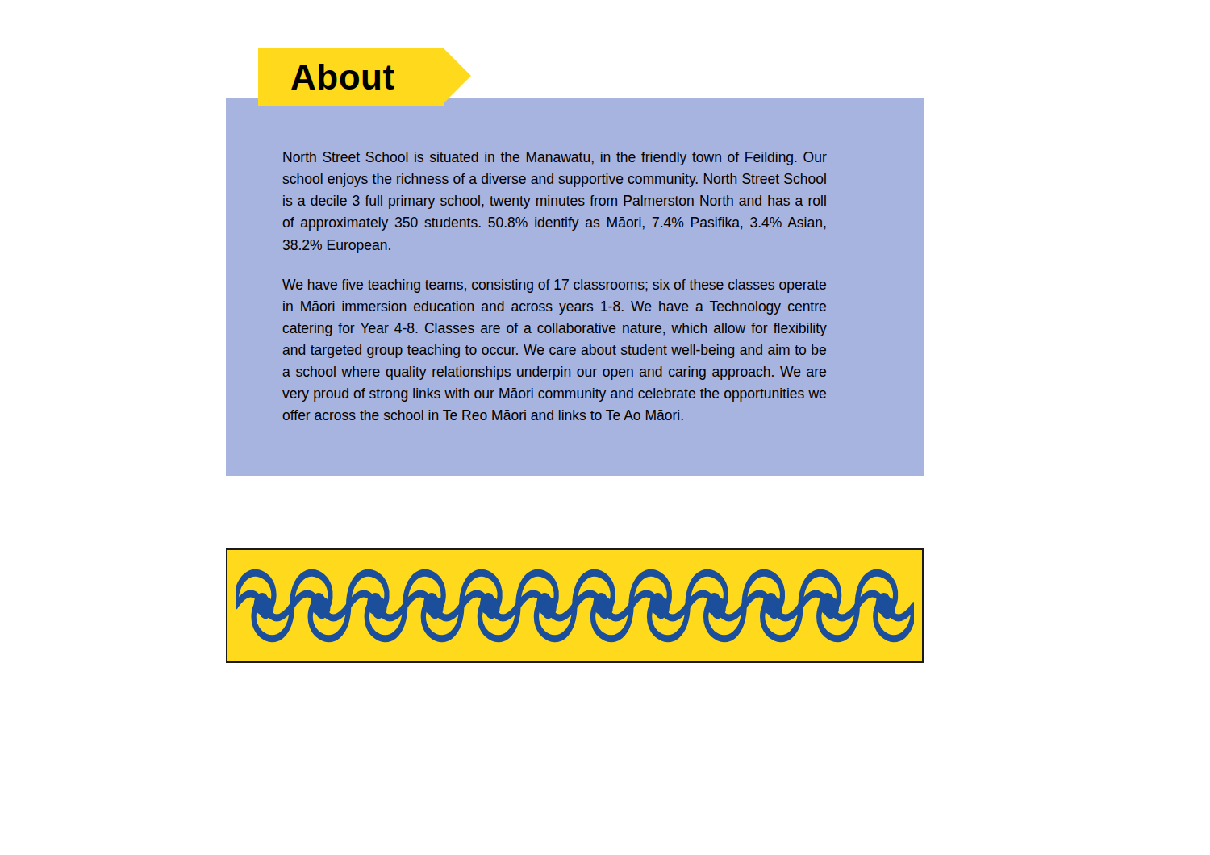About
North Street School is situated in the Manawatu, in the friendly town of Feilding. Our school enjoys the richness of a diverse and supportive community. North Street School is a decile 3 full primary school, twenty minutes from Palmerston North and has a roll of approximately 350 students. 50.8% identify as Māori, 7.4% Pasifika, 3.4% Asian, 38.2% European.
We have five teaching teams, consisting of 17 classrooms; six of these classes operate in Māori immersion education and across years 1-8. We have a Technology centre catering for Year 4-8. Classes are of a collaborative nature, which allow for flexibility and targeted group teaching to occur. We care about student well-being and aim to be a school where quality relationships underpin our open and caring approach. We are very proud of strong links with our Māori community and celebrate the opportunities we offer across the school in Te Reo Māori and links to Te Ao Māori.